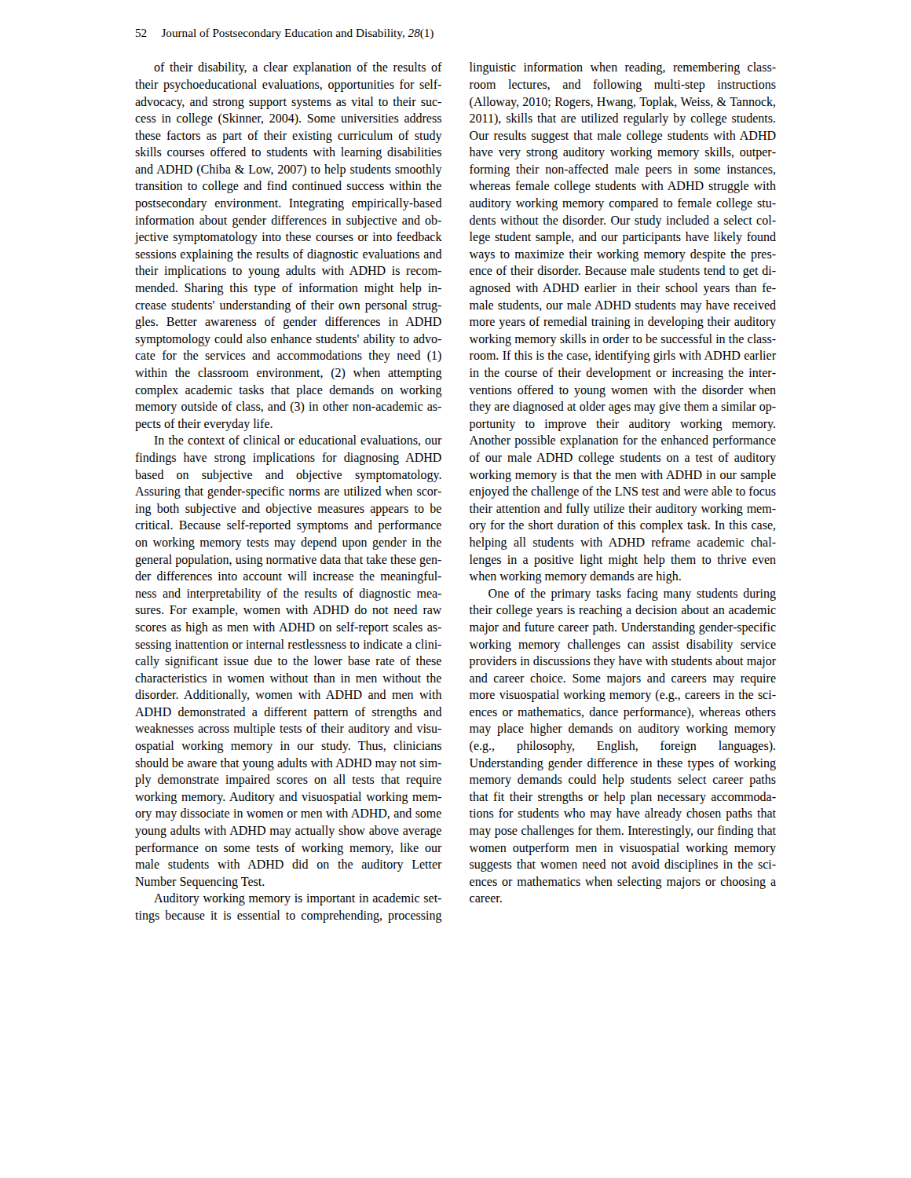52 Journal of Postsecondary Education and Disability, 28(1)
of their disability, a clear explanation of the results of their psychoeducational evaluations, opportunities for self-advocacy, and strong support systems as vital to their success in college (Skinner, 2004). Some universities address these factors as part of their existing curriculum of study skills courses offered to students with learning disabilities and ADHD (Chiba & Low, 2007) to help students smoothly transition to college and find continued success within the postsecondary environment. Integrating empirically-based information about gender differences in subjective and objective symptomatology into these courses or into feedback sessions explaining the results of diagnostic evaluations and their implications to young adults with ADHD is recommended. Sharing this type of information might help increase students' understanding of their own personal struggles. Better awareness of gender differences in ADHD symptomology could also enhance students' ability to advocate for the services and accommodations they need (1) within the classroom environment, (2) when attempting complex academic tasks that place demands on working memory outside of class, and (3) in other non-academic aspects of their everyday life.
In the context of clinical or educational evaluations, our findings have strong implications for diagnosing ADHD based on subjective and objective symptomatology. Assuring that gender-specific norms are utilized when scoring both subjective and objective measures appears to be critical. Because self-reported symptoms and performance on working memory tests may depend upon gender in the general population, using normative data that take these gender differences into account will increase the meaningfulness and interpretability of the results of diagnostic measures. For example, women with ADHD do not need raw scores as high as men with ADHD on self-report scales assessing inattention or internal restlessness to indicate a clinically significant issue due to the lower base rate of these characteristics in women without than in men without the disorder. Additionally, women with ADHD and men with ADHD demonstrated a different pattern of strengths and weaknesses across multiple tests of their auditory and visuospatial working memory in our study. Thus, clinicians should be aware that young adults with ADHD may not simply demonstrate impaired scores on all tests that require working memory. Auditory and visuospatial working memory may dissociate in women or men with ADHD, and some young adults with ADHD may actually show above average performance on some tests of working memory, like our male students with ADHD did on the auditory Letter Number Sequencing Test.
Auditory working memory is important in academic settings because it is essential to comprehending, processing linguistic information when reading, remembering classroom lectures, and following multi-step instructions (Alloway, 2010; Rogers, Hwang, Toplak, Weiss, & Tannock, 2011), skills that are utilized regularly by college students. Our results suggest that male college students with ADHD have very strong auditory working memory skills, outperforming their non-affected male peers in some instances, whereas female college students with ADHD struggle with auditory working memory compared to female college students without the disorder. Our study included a select college student sample, and our participants have likely found ways to maximize their working memory despite the presence of their disorder. Because male students tend to get diagnosed with ADHD earlier in their school years than female students, our male ADHD students may have received more years of remedial training in developing their auditory working memory skills in order to be successful in the classroom. If this is the case, identifying girls with ADHD earlier in the course of their development or increasing the interventions offered to young women with the disorder when they are diagnosed at older ages may give them a similar opportunity to improve their auditory working memory. Another possible explanation for the enhanced performance of our male ADHD college students on a test of auditory working memory is that the men with ADHD in our sample enjoyed the challenge of the LNS test and were able to focus their attention and fully utilize their auditory working memory for the short duration of this complex task. In this case, helping all students with ADHD reframe academic challenges in a positive light might help them to thrive even when working memory demands are high.
One of the primary tasks facing many students during their college years is reaching a decision about an academic major and future career path. Understanding gender-specific working memory challenges can assist disability service providers in discussions they have with students about major and career choice. Some majors and careers may require more visuospatial working memory (e.g., careers in the sciences or mathematics, dance performance), whereas others may place higher demands on auditory working memory (e.g., philosophy, English, foreign languages). Understanding gender difference in these types of working memory demands could help students select career paths that fit their strengths or help plan necessary accommodations for students who may have already chosen paths that may pose challenges for them. Interestingly, our finding that women outperform men in visuospatial working memory suggests that women need not avoid disciplines in the sciences or mathematics when selecting majors or choosing a career.